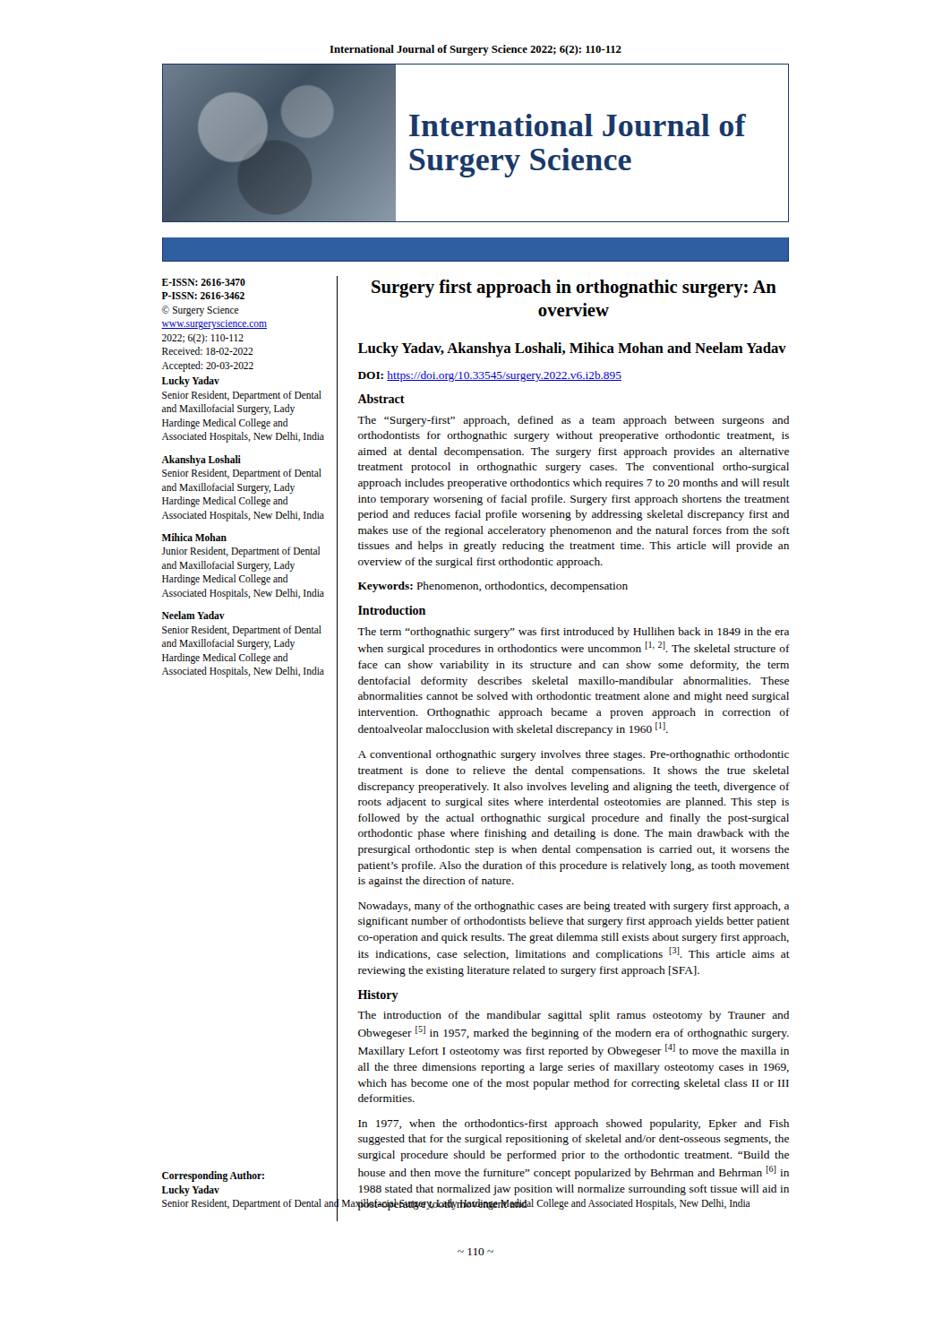International Journal of Surgery Science 2022; 6(2): 110-112
International Journal of
Surgery Science
E-ISSN: 2616-3470
P-ISSN: 2616-3462
© Surgery Science
www.surgeryscience.com
2022; 6(2): 110-112
Received: 18-02-2022
Accepted: 20-03-2022
Lucky Yadav
Senior Resident, Department of Dental and Maxillofacial Surgery, Lady Hardinge Medical College and Associated Hospitals, New Delhi, India
Akanshya Loshali
Senior Resident, Department of Dental and Maxillofacial Surgery, Lady Hardinge Medical College and Associated Hospitals, New Delhi, India
Mihica Mohan
Junior Resident, Department of Dental and Maxillofacial Surgery, Lady Hardinge Medical College and Associated Hospitals, New Delhi, India
Neelam Yadav
Senior Resident, Department of Dental and Maxillofacial Surgery, Lady Hardinge Medical College and Associated Hospitals, New Delhi, India
Corresponding Author:
Lucky Yadav
Senior Resident, Department of Dental and Maxillofacial Surgery, Lady Hardinge Medical College and Associated Hospitals, New Delhi, India
Surgery first approach in orthognathic surgery: An overview
Lucky Yadav, Akanshya Loshali, Mihica Mohan and Neelam Yadav
DOI: https://doi.org/10.33545/surgery.2022.v6.i2b.895
Abstract
The “Surgery-first” approach, defined as a team approach between surgeons and orthodontists for orthognathic surgery without preoperative orthodontic treatment, is aimed at dental decompensation. The surgery first approach provides an alternative treatment protocol in orthognathic surgery cases. The conventional ortho-surgical approach includes preoperative orthodontics which requires 7 to 20 months and will result into temporary worsening of facial profile. Surgery first approach shortens the treatment period and reduces facial profile worsening by addressing skeletal discrepancy first and makes use of the regional acceleratory phenomenon and the natural forces from the soft tissues and helps in greatly reducing the treatment time. This article will provide an overview of the surgical first orthodontic approach.
Keywords: Phenomenon, orthodontics, decompensation
Introduction
The term “orthognathic surgery” was first introduced by Hullihen back in 1849 in the era when surgical procedures in orthodontics were uncommon [1, 2]. The skeletal structure of face can show variability in its structure and can show some deformity, the term dentofacial deformity describes skeletal maxillo-mandibular abnormalities. These abnormalities cannot be solved with orthodontic treatment alone and might need surgical intervention. Orthognathic approach became a proven approach in correction of dentoalveolar malocclusion with skeletal discrepancy in 1960 [1].
A conventional orthognathic surgery involves three stages. Pre-orthognathic orthodontic treatment is done to relieve the dental compensations. It shows the true skeletal discrepancy preoperatively. It also involves leveling and aligning the teeth, divergence of roots adjacent to surgical sites where interdental osteotomies are planned. This step is followed by the actual orthognathic surgical procedure and finally the post-surgical orthodontic phase where finishing and detailing is done. The main drawback with the presurgical orthodontic step is when dental compensation is carried out, it worsens the patient’s profile. Also the duration of this procedure is relatively long, as tooth movement is against the direction of nature.
Nowadays, many of the orthognathic cases are being treated with surgery first approach, a significant number of orthodontists believe that surgery first approach yields better patient co-operation and quick results. The great dilemma still exists about surgery first approach, its indications, case selection, limitations and complications [3]. This article aims at reviewing the existing literature related to surgery first approach [SFA].
History
The introduction of the mandibular sagittal split ramus osteotomy by Trauner and Obwegeser [5] in 1957, marked the beginning of the modern era of orthognathic surgery. Maxillary Lefort I osteotomy was first reported by Obwegeser [4] to move the maxilla in all the three dimensions reporting a large series of maxillary osteotomy cases in 1969, which has become one of the most popular method for correcting skeletal class II or III deformities.
In 1977, when the orthodontics-first approach showed popularity, Epker and Fish suggested that for the surgical repositioning of skeletal and/or dent-osseous segments, the surgical procedure should be performed prior to the orthodontic treatment. “Build the house and then move the furniture” concept popularized by Behrman and Behrman [6] in 1988 stated that normalized jaw position will normalize surrounding soft tissue will aid in post-operative tooth movement and
~ 110 ~